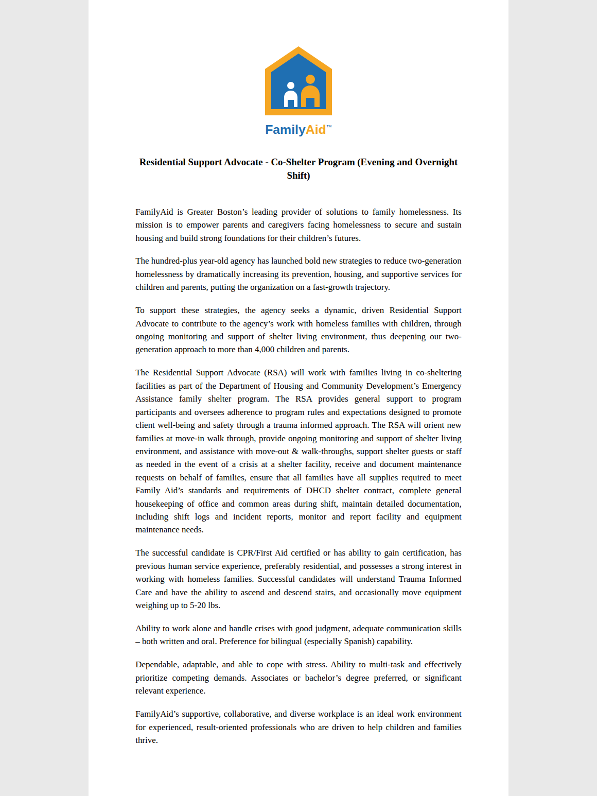Family Aid™
Residential Support Advocate - Co-Shelter Program (Evening and Overnight Shift)
FamilyAid is Greater Boston’s leading provider of solutions to family homelessness. Its mission is to empower parents and caregivers facing homelessness to secure and sustain housing and build strong foundations for their children’s futures.
The hundred-plus year-old agency has launched bold new strategies to reduce two-generation homelessness by dramatically increasing its prevention, housing, and supportive services for children and parents, putting the organization on a fast-growth trajectory.
To support these strategies, the agency seeks a dynamic, driven Residential Support Advocate to contribute to the agency’s work with homeless families with children, through ongoing monitoring and support of shelter living environment, thus deepening our two-generation approach to more than 4,000 children and parents.
The Residential Support Advocate (RSA) will work with families living in co-sheltering facilities as part of the Department of Housing and Community Development’s Emergency Assistance family shelter program. The RSA provides general support to program participants and oversees adherence to program rules and expectations designed to promote client well-being and safety through a trauma informed approach. The RSA will orient new families at move-in walk through, provide ongoing monitoring and support of shelter living environment, and assistance with move-out & walk-throughs, support shelter guests or staff as needed in the event of a crisis at a shelter facility, receive and document maintenance requests on behalf of families, ensure that all families have all supplies required to meet Family Aid’s standards and requirements of DHCD shelter contract, complete general housekeeping of office and common areas during shift, maintain detailed documentation, including shift logs and incident reports, monitor and report facility and equipment maintenance needs.
The successful candidate is CPR/First Aid certified or has ability to gain certification, has previous human service experience, preferably residential, and possesses a strong interest in working with homeless families. Successful candidates will understand Trauma Informed Care and have the ability to ascend and descend stairs, and occasionally move equipment weighing up to 5-20 lbs.
Ability to work alone and handle crises with good judgment, adequate communication skills – both written and oral. Preference for bilingual (especially Spanish) capability.
Dependable, adaptable, and able to cope with stress. Ability to multi-task and effectively prioritize competing demands. Associates or bachelor’s degree preferred, or significant relevant experience.
FamilyAid’s supportive, collaborative, and diverse workplace is an ideal work environment for experienced, result-oriented professionals who are driven to help children and families thrive.